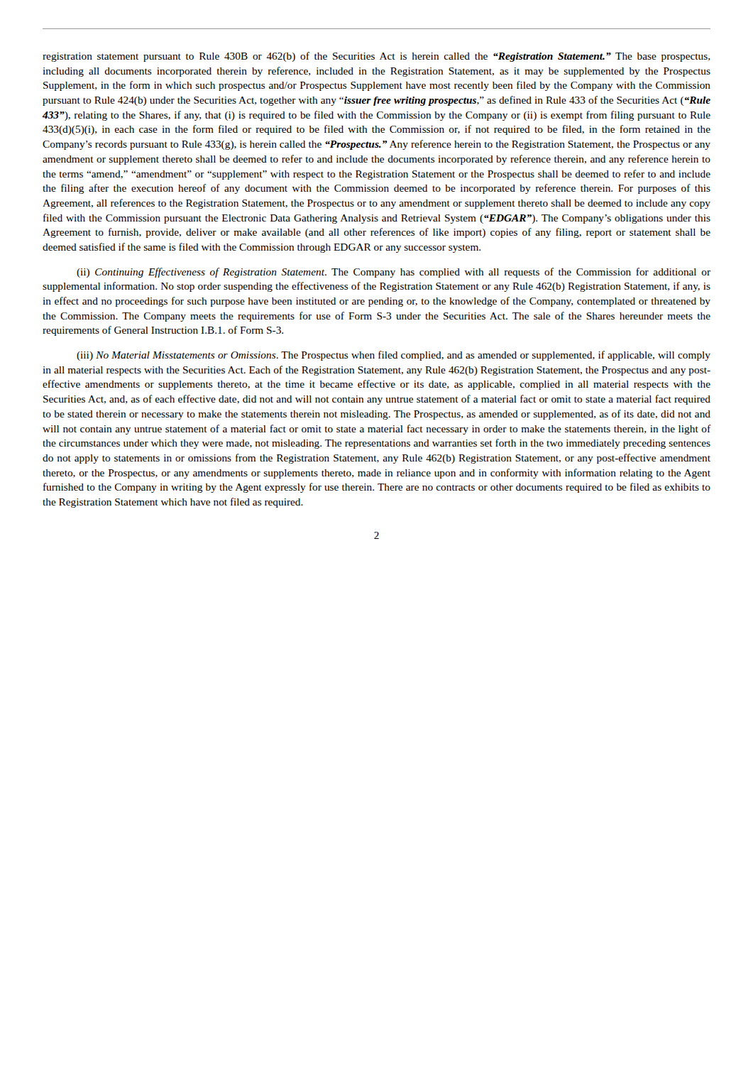registration statement pursuant to Rule 430B or 462(b) of the Securities Act is herein called the “Registration Statement.” The base prospectus, including all documents incorporated therein by reference, included in the Registration Statement, as it may be supplemented by the Prospectus Supplement, in the form in which such prospectus and/or Prospectus Supplement have most recently been filed by the Company with the Commission pursuant to Rule 424(b) under the Securities Act, together with any “issuer free writing prospectus,” as defined in Rule 433 of the Securities Act (“Rule 433”), relating to the Shares, if any, that (i) is required to be filed with the Commission by the Company or (ii) is exempt from filing pursuant to Rule 433(d)(5)(i), in each case in the form filed or required to be filed with the Commission or, if not required to be filed, in the form retained in the Company’s records pursuant to Rule 433(g), is herein called the “Prospectus.” Any reference herein to the Registration Statement, the Prospectus or any amendment or supplement thereto shall be deemed to refer to and include the documents incorporated by reference therein, and any reference herein to the terms “amend,” “amendment” or “supplement” with respect to the Registration Statement or the Prospectus shall be deemed to refer to and include the filing after the execution hereof of any document with the Commission deemed to be incorporated by reference therein. For purposes of this Agreement, all references to the Registration Statement, the Prospectus or to any amendment or supplement thereto shall be deemed to include any copy filed with the Commission pursuant the Electronic Data Gathering Analysis and Retrieval System (“EDGAR”). The Company’s obligations under this Agreement to furnish, provide, deliver or make available (and all other references of like import) copies of any filing, report or statement shall be deemed satisfied if the same is filed with the Commission through EDGAR or any successor system.
(ii) Continuing Effectiveness of Registration Statement. The Company has complied with all requests of the Commission for additional or supplemental information. No stop order suspending the effectiveness of the Registration Statement or any Rule 462(b) Registration Statement, if any, is in effect and no proceedings for such purpose have been instituted or are pending or, to the knowledge of the Company, contemplated or threatened by the Commission. The Company meets the requirements for use of Form S-3 under the Securities Act. The sale of the Shares hereunder meets the requirements of General Instruction I.B.1. of Form S-3.
(iii) No Material Misstatements or Omissions. The Prospectus when filed complied, and as amended or supplemented, if applicable, will comply in all material respects with the Securities Act. Each of the Registration Statement, any Rule 462(b) Registration Statement, the Prospectus and any post-effective amendments or supplements thereto, at the time it became effective or its date, as applicable, complied in all material respects with the Securities Act, and, as of each effective date, did not and will not contain any untrue statement of a material fact or omit to state a material fact required to be stated therein or necessary to make the statements therein not misleading. The Prospectus, as amended or supplemented, as of its date, did not and will not contain any untrue statement of a material fact or omit to state a material fact necessary in order to make the statements therein, in the light of the circumstances under which they were made, not misleading. The representations and warranties set forth in the two immediately preceding sentences do not apply to statements in or omissions from the Registration Statement, any Rule 462(b) Registration Statement, or any post-effective amendment thereto, or the Prospectus, or any amendments or supplements thereto, made in reliance upon and in conformity with information relating to the Agent furnished to the Company in writing by the Agent expressly for use therein. There are no contracts or other documents required to be filed as exhibits to the Registration Statement which have not filed as required.
2